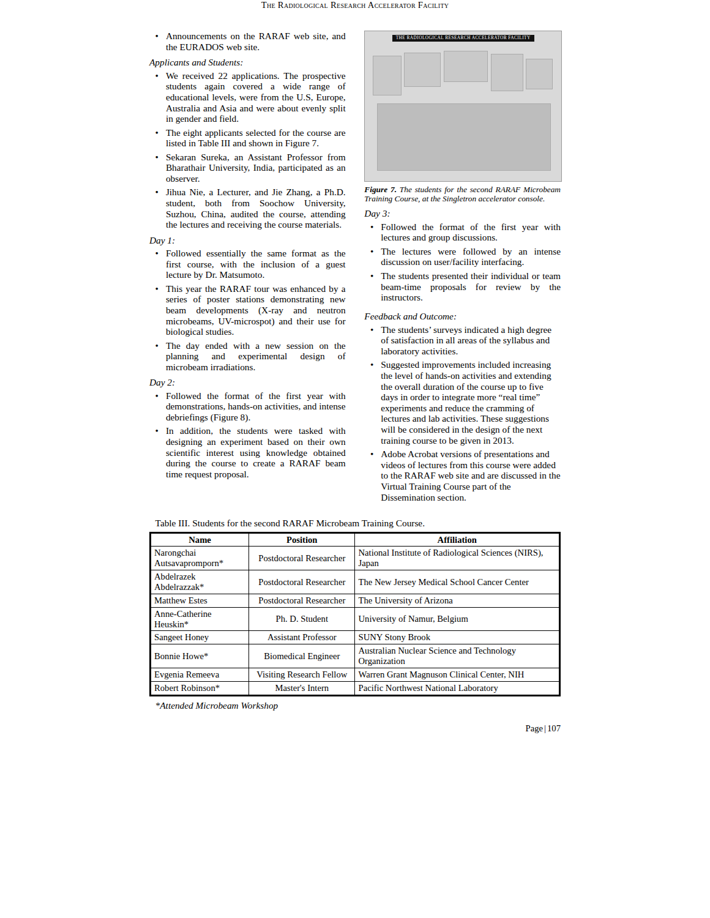The Radiological Research Accelerator Facility
Announcements on the RARAF web site, and the EURADOS web site.
Applicants and Students:
We received 22 applications. The prospective students again covered a wide range of educational levels, were from the U.S, Europe, Australia and Asia and were about evenly split in gender and field.
The eight applicants selected for the course are listed in Table III and shown in Figure 7.
Sekaran Sureka, an Assistant Professor from Bharathair University, India, participated as an observer.
Jihua Nie, a Lecturer, and Jie Zhang, a Ph.D. student, both from Soochow University, Suzhou, China, audited the course, attending the lectures and receiving the course materials.
Day 1:
Followed essentially the same format as the first course, with the inclusion of a guest lecture by Dr. Matsumoto.
This year the RARAF tour was enhanced by a series of poster stations demonstrating new beam developments (X-ray and neutron microbeams, UV-microspot) and their use for biological studies.
The day ended with a new session on the planning and experimental design of microbeam irradiations.
Day 2:
Followed the format of the first year with demonstrations, hands-on activities, and intense debriefings (Figure 8).
In addition, the students were tasked with designing an experiment based on their own scientific interest using knowledge obtained during the course to create a RARAF beam time request proposal.
THE RADIOLOGICAL RESEARCH ACCELERATOR FACILITY
Figure 7. The students for the second RARAF Microbeam Training Course, at the Singletron accelerator console.
Day 3:
Followed the format of the first year with lectures and group discussions.
The lectures were followed by an intense discussion on user/facility interfacing.
The students presented their individual or team beam-time proposals for review by the instructors.
Feedback and Outcome:
The students’ surveys indicated a high degree of satisfaction in all areas of the syllabus and laboratory activities.
Suggested improvements included increasing the level of hands-on activities and extending the overall duration of the course up to five days in order to integrate more “real time” experiments and reduce the cramming of lectures and lab activities. These suggestions will be considered in the design of the next training course to be given in 2013.
Adobe Acrobat versions of presentations and videos of lectures from this course were added to the RARAF web site and are discussed in the Virtual Training Course part of the Dissemination section.
Table III. Students for the second RARAF Microbeam Training Course.
| Name | Position | Affiliation |
| --- | --- | --- |
| Narongchai Autsavapromporn* | Postdoctoral Researcher | National Institute of Radiological Sciences (NIRS), Japan |
| Abdelrazek Abdelrazzak* | Postdoctoral Researcher | The New Jersey Medical School Cancer Center |
| Matthew Estes | Postdoctoral Researcher | The University of Arizona |
| Anne-Catherine Heuskin* | Ph. D. Student | University of Namur, Belgium |
| Sangeet Honey | Assistant Professor | SUNY Stony Brook |
| Bonnie Howe* | Biomedical Engineer | Australian Nuclear Science and Technology Organization |
| Evgenia Remeeva | Visiting Research Fellow | Warren Grant Magnuson Clinical Center, NIH |
| Robert Robinson* | Master's Intern | Pacific Northwest National Laboratory |
*Attended Microbeam Workshop
Page|107